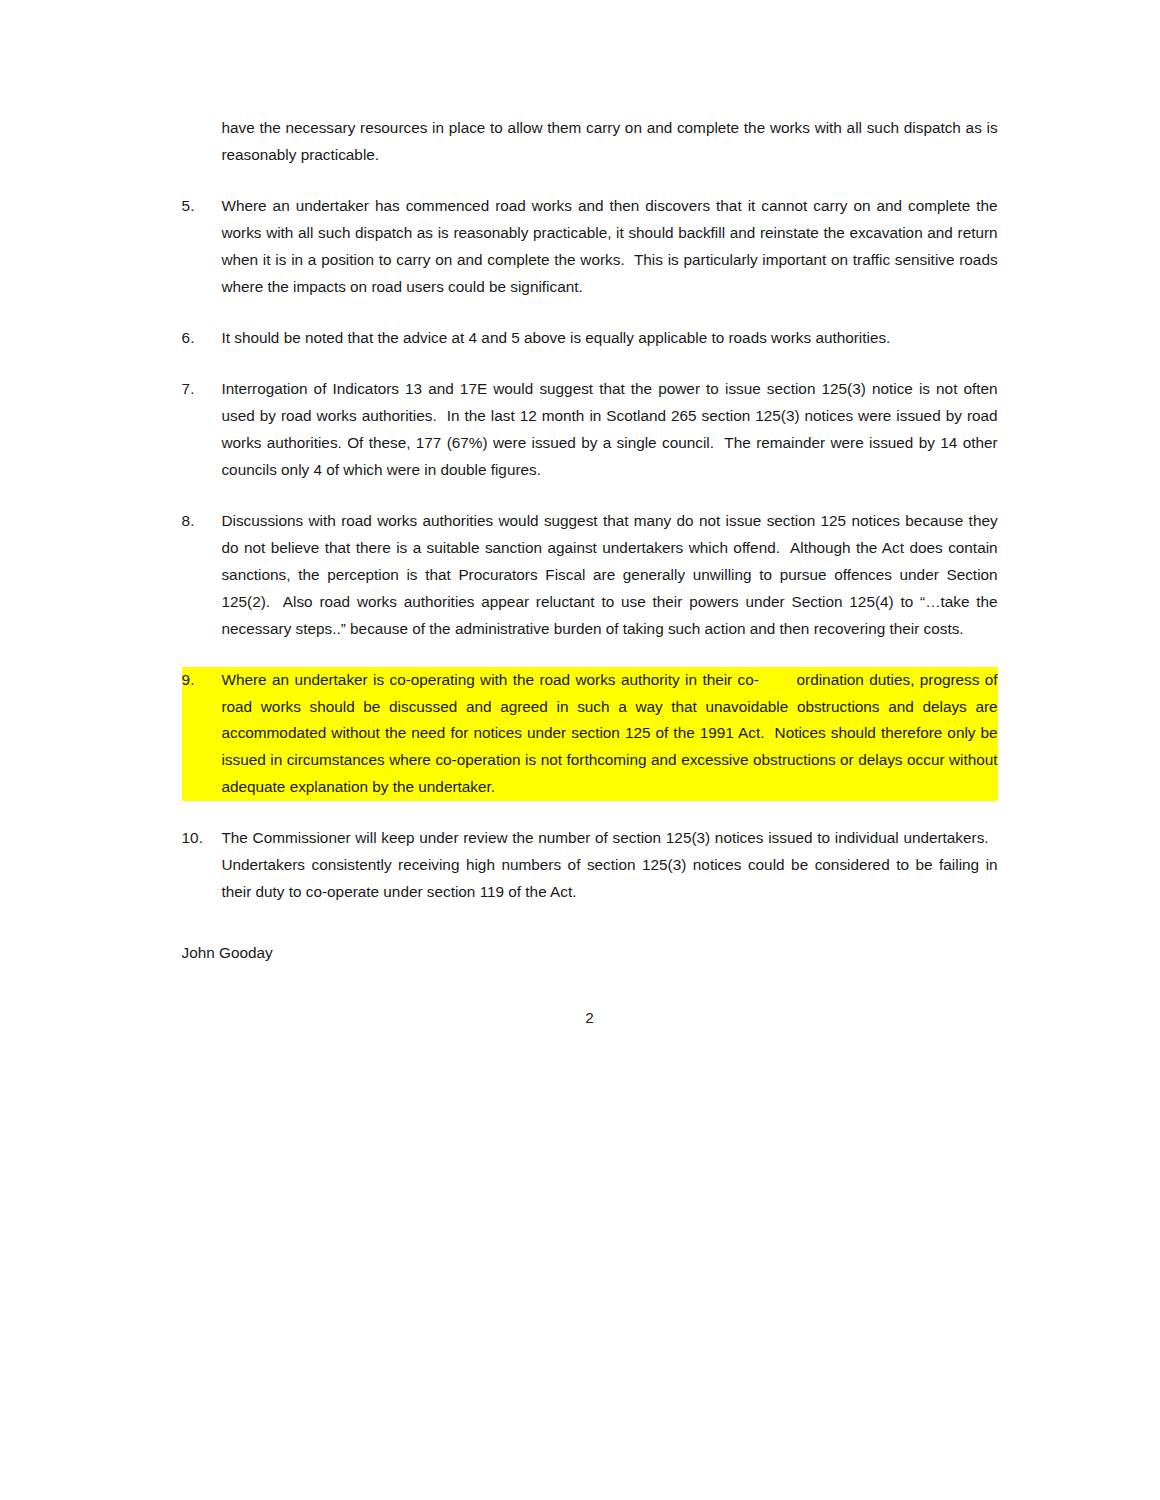have the necessary resources in place to allow them carry on and complete the works with all such dispatch as is reasonably practicable.
Where an undertaker has commenced road works and then discovers that it cannot carry on and complete the works with all such dispatch as is reasonably practicable, it should backfill and reinstate the excavation and return when it is in a position to carry on and complete the works. This is particularly important on traffic sensitive roads where the impacts on road users could be significant.
It should be noted that the advice at 4 and 5 above is equally applicable to roads works authorities.
Interrogation of Indicators 13 and 17E would suggest that the power to issue section 125(3) notice is not often used by road works authorities. In the last 12 month in Scotland 265 section 125(3) notices were issued by road works authorities. Of these, 177 (67%) were issued by a single council. The remainder were issued by 14 other councils only 4 of which were in double figures.
Discussions with road works authorities would suggest that many do not issue section 125 notices because they do not believe that there is a suitable sanction against undertakers which offend. Although the Act does contain sanctions, the perception is that Procurators Fiscal are generally unwilling to pursue offences under Section 125(2). Also road works authorities appear reluctant to use their powers under Section 125(4) to “…take the necessary steps..” because of the administrative burden of taking such action and then recovering their costs.
Where an undertaker is co-operating with the road works authority in their co- ordination duties, progress of road works should be discussed and agreed in such a way that unavoidable obstructions and delays are accommodated without the need for notices under section 125 of the 1991 Act. Notices should therefore only be issued in circumstances where co-operation is not forthcoming and excessive obstructions or delays occur without adequate explanation by the undertaker.
The Commissioner will keep under review the number of section 125(3) notices issued to individual undertakers. Undertakers consistently receiving high numbers of section 125(3) notices could be considered to be failing in their duty to co-operate under section 119 of the Act.
John Gooday
2